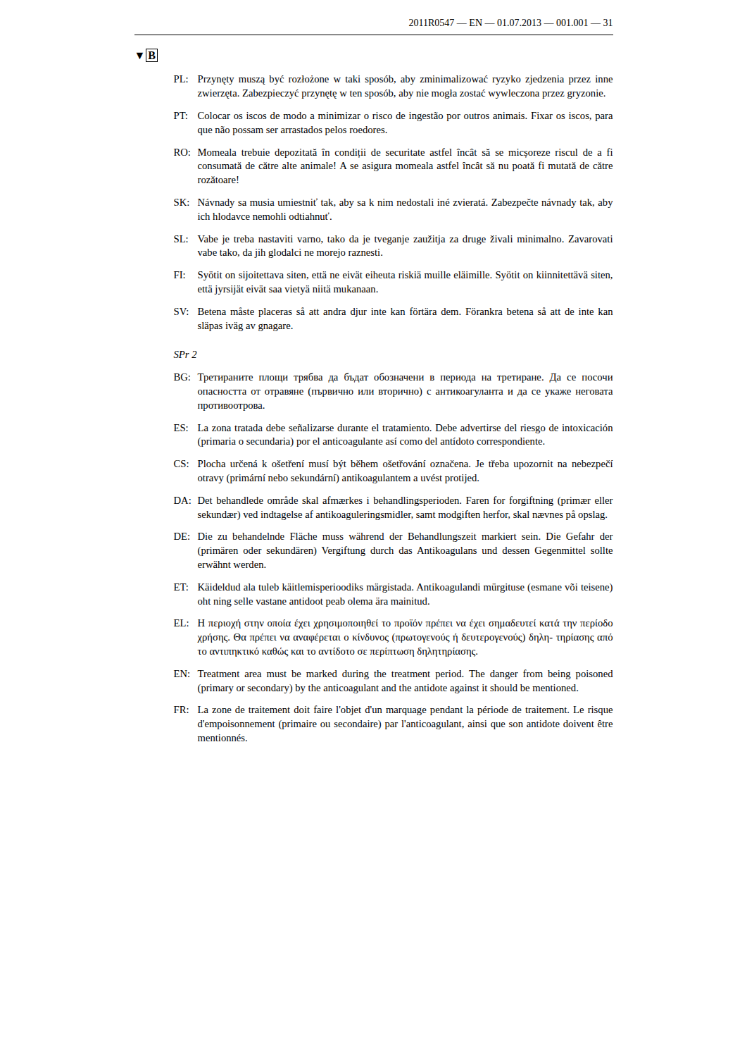2011R0547 — EN — 01.07.2013 — 001.001 — 31
▼B
PL:
Przynęty muszą być rozłożone w taki sposób, aby zminimalizować ryzyko zjedzenia przez inne zwierzęta. Zabezpieczyć przynętę w ten sposób, aby nie mogła zostać wywleczona przez gryzonie.
PT:
Colocar os iscos de modo a minimizar o risco de ingestão por outros animais. Fixar os iscos, para que não possam ser arrastados pelos roedores.
RO:
Momeala trebuie depozitată în condiții de securitate astfel încât să se micșoreze riscul de a fi consumată de către alte animale! A se asigura momeala astfel încât să nu poată fi mutată de către rozătoare!
SK:
Návnady sa musia umiestniť tak, aby sa k nim nedostali iné zvieratá. Zabezpečte návnady tak, aby ich hlodavce nemohli odtiahnuť.
SL:
Vabe je treba nastaviti varno, tako da je tveganje zaužitja za druge živali minimalno. Zavarovati vabe tako, da jih glodalci ne morejo raznesti.
FI:
Syötit on sijoitettava siten, että ne eivät eiheuta riskiä muille eläimille. Syötit on kiinnitettävä siten, että jyrsijät eivät saa vietyä niitä mukanaan.
SV:
Betena måste placeras så att andra djur inte kan förtära dem. Förankra betena så att de inte kan släpas iväg av gnagare.
SPr 2
BG:
Третираните площи трябва да бъдат обозначени в периода на третиране. Да се посочи опасността от отравяне (първично или вторично) с антикоагуланта и да се укаже неговата противоотрова.
ES:
La zona tratada debe señalizarse durante el tratamiento. Debe advertirse del riesgo de intoxicación (primaria o secundaria) por el anticoagulante así como del antídoto correspondiente.
CS:
Plocha určená k ošetření musí být během ošetřování označena. Je třeba upozornit na nebezpečí otravy (primární nebo sekundární) antikoagulantem a uvést protijed.
DA:
Det behandlede område skal afmærkes i behandlingsperioden. Faren for forgiftning (primær eller sekundær) ved indtagelse af antikoaguleringsmidler, samt modgiften herfor, skal nævnes på opslag.
DE:
Die zu behandelnde Fläche muss während der Behandlungszeit markiert sein. Die Gefahr der (primären oder sekundären) Vergiftung durch das Antikoagulans und dessen Gegenmittel sollte erwähnt werden.
ET:
Käideldud ala tuleb käitlemisperioodiks märgistada. Antikoagulandi mürgituse (esmane või teisene) oht ning selle vastane antidoot peab olema ära mainitud.
EL:
Η περιοχή στην οποία έχει χρησιμοποιηθεί το προϊόν πρέπει να έχει σημαδευτεί κατά την περίοδο χρήσης. Θα πρέπει να αναφέρεται ο κίνδυνος (πρωτογενούς ή δευτερογενούς) δηλη- τηρίασης από το αντιπηκτικό καθώς και το αντίδοτο σε περίπτωση δηλητηρίασης.
EN:
Treatment area must be marked during the treatment period. The danger from being poisoned (primary or secondary) by the anticoagulant and the antidote against it should be mentioned.
FR:
La zone de traitement doit faire l'objet d'un marquage pendant la période de traitement. Le risque d'empoisonnement (primaire ou secondaire) par l'anticoagulant, ainsi que son antidote doivent être mentionnés.